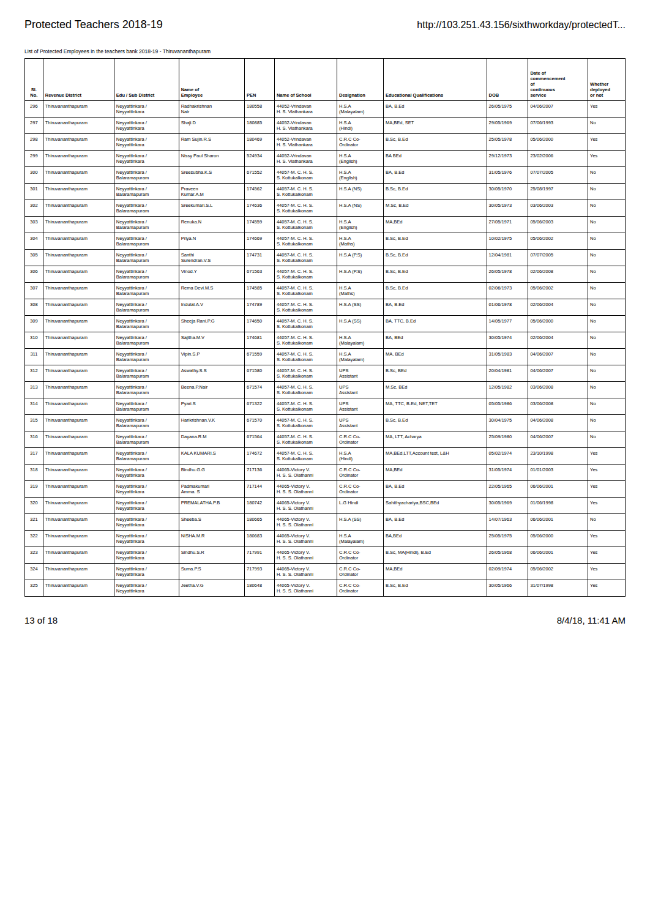Protected Teachers 2018-19
http://103.251.43.156/sixthworkday/protectedT...
List of Protected Employees in the teachers bank 2018-19 - Thiruvananthapuram
| Sl. No. | Revenue District | Edu / Sub District | Name of Employee | PEN | Name of School | Designation | Educational Qualifications | DOB | Date of commencement of continuous service | Whether deployed or not |
| --- | --- | --- | --- | --- | --- | --- | --- | --- | --- | --- |
| 296 | Thiruvananthapuram | Neyyattinkara / Neyyattinkara | Radhakrishnan Nair | 180558 | 44052-Vrindavan H. S. Vlathankara | H.S.A (Malayalam) | BA, B.Ed | 26/05/1975 | 04/06/2007 | Yes |
| 297 | Thiruvananthapuram | Neyyattinkara / Neyyattinkara | Shaji.D | 180885 | 44052-Vrindavan H. S. Vlathankara | H.S.A (Hindi) | MA,BEd, SET | 29/05/1969 | 07/06/1993 | No |
| 298 | Thiruvananthapuram | Neyyattinkara / Neyyattinkara | Ram Sujin.R.S | 180469 | 44052-Vrindavan H. S. Vlathankara | C.R.C Co- Ordinator | B.Sc, B.Ed | 25/05/1978 | 05/06/2000 | Yes |
| 299 | Thiruvananthapuram | Neyyattinkara / Neyyattinkara | Nissy Paul Sharon | 524934 | 44052-Vrindavan H. S. Vlathankara | H.S.A (English) | BA BEd | 29/12/1973 | 23/02/2006 | Yes |
| 300 | Thiruvananthapuram | Neyyattinkara / Balaramapuram | Sreesubha.K.S | 671552 | 44057-M. C. H. S. S. Kottukalkonam | H.S.A (English) | BA, B.Ed | 31/05/1976 | 07/07/2005 | No |
| 301 | Thiruvananthapuram | Neyyattinkara / Balaramapuram | Praveen Kumar.A.M | 174562 | 44057-M. C. H. S. S. Kottukalkonam | H.S.A (NS) | B.Sc, B.Ed | 30/05/1970 | 25/08/1997 | No |
| 302 | Thiruvananthapuram | Neyyattinkara / Balaramapuram | Sreekumari.S.L | 174636 | 44057-M. C. H. S. S. Kottukalkonam | H.S.A (NS) | M.Sc, B.Ed | 30/05/1973 | 03/06/2003 | No |
| 303 | Thiruvananthapuram | Neyyattinkara / Balaramapuram | Renuka.N | 174559 | 44057-M. C. H. S. S. Kottukalkonam | H.S.A (English) | MA,BEd | 27/05/1971 | 05/06/2003 | No |
| 304 | Thiruvananthapuram | Neyyattinkara / Balaramapuram | Priya.N | 174669 | 44057-M. C. H. S. S. Kottukalkonam | H.S.A (Maths) | B.Sc, B.Ed | 10/02/1975 | 05/06/2002 | No |
| 305 | Thiruvananthapuram | Neyyattinkara / Balaramapuram | Santhi Surendran.V.S | 174731 | 44057-M. C. H. S. S. Kottukalkonam | H.S.A (P.S) | B.Sc, B.Ed | 12/04/1981 | 07/07/2005 | No |
| 306 | Thiruvananthapuram | Neyyattinkara / Balaramapuram | Vinod.Y | 671563 | 44057-M. C. H. S. S. Kottukalkonam | H.S.A (P.S) | B.Sc, B.Ed | 26/05/1978 | 02/06/2008 | No |
| 307 | Thiruvananthapuram | Neyyattinkara / Balaramapuram | Rema Devi.M.S | 174585 | 44057-M. C. H. S. S. Kottukalkonam | H.S.A (Maths) | B.Sc, B.Ed | 02/06/1973 | 05/06/2002 | No |
| 308 | Thiruvananthapuram | Neyyattinkara / Balaramapuram | Indulal.A.V | 174789 | 44057-M. C. H. S. S. Kottukalkonam | H.S.A (SS) | BA, B.Ed | 01/06/1978 | 02/06/2004 | No |
| 309 | Thiruvananthapuram | Neyyattinkara / Balaramapuram | Sheeja Rani.P.G | 174650 | 44057-M. C. H. S. S. Kottukalkonam | H.S.A (SS) | BA, TTC, B.Ed | 14/05/1977 | 05/06/2000 | No |
| 310 | Thiruvananthapuram | Neyyattinkara / Balaramapuram | Sajitha.M.V | 174681 | 44057-M. C. H. S. S. Kottukalkonam | H.S.A (Malayalam) | BA, BEd | 30/05/1974 | 02/06/2004 | No |
| 311 | Thiruvananthapuram | Neyyattinkara / Balaramapuram | Vipin.S.P | 671559 | 44057-M. C. H. S. S. Kottukalkonam | H.S.A (Malayalam) | MA, BEd | 31/05/1983 | 04/06/2007 | No |
| 312 | Thiruvananthapuram | Neyyattinkara / Balaramapuram | Aswathy.S.S | 671580 | 44057-M. C. H. S. S. Kottukalkonam | UPS Assistant | B.Sc, BEd | 20/04/1981 | 04/06/2007 | No |
| 313 | Thiruvananthapuram | Neyyattinkara / Balaramapuram | Beena.P.Nair | 671574 | 44057-M. C. H. S. S. Kottukalkonam | UPS Assistant | M.Sc, BEd | 12/05/1982 | 03/06/2008 | No |
| 314 | Thiruvananthapuram | Neyyattinkara / Balaramapuram | Pyari.S | 671322 | 44057-M. C. H. S. S. Kottukalkonam | UPS Assistant | MA, TTC, B.Ed, NET,TET | 05/05/1986 | 03/06/2008 | No |
| 315 | Thiruvananthapuram | Neyyattinkara / Balaramapuram | Harikrishnan.V.K | 671570 | 44057-M. C. H. S. S. Kottukalkonam | UPS Assistant | B.Sc, B.Ed | 30/04/1975 | 04/06/2008 | No |
| 316 | Thiruvananthapuram | Neyyattinkara / Balaramapuram | Dayana.R.M | 671564 | 44057-M. C. H. S. S. Kottukalkonam | C.R.C Co- Ordinator | MA, LTT, Acharya | 25/09/1980 | 04/06/2007 | No |
| 317 | Thiruvananthapuram | Neyyattinkara / Balaramapuram | KALA KUMARI.S | 174672 | 44057-M. C. H. S. S. Kottukalkonam | H.S.A (Hindi) | MA,BEd,LTT,Account test, L&H | 05/02/1974 | 23/10/1998 | Yes |
| 318 | Thiruvananthapuram | Neyyattinkara / Neyyattinkara | Bindhu.G.G | 717136 | 44065-Victory V. H. S. S. Olathanni | C.R.C Co- Ordinator | MA,BEd | 31/05/1974 | 01/01/2003 | Yes |
| 319 | Thiruvananthapuram | Neyyattinkara / Neyyattinkara | Padmakumari Amma. S | 717144 | 44065-Victory V. H. S. S. Olathanni | C.R.C Co- Ordinator | BA, B.Ed | 22/05/1965 | 06/06/2001 | Yes |
| 320 | Thiruvananthapuram | Neyyattinkara / Neyyattinkara | PREMALATHA.P.B | 180742 | 44065-Victory V. H. S. S. Olathanni | L.G Hindi | Sahithyachariya,BSC,BEd | 30/05/1969 | 01/06/1998 | Yes |
| 321 | Thiruvananthapuram | Neyyattinkara / Neyyattinkara | Sheeba.S | 180665 | 44065-Victory V. H. S. S. Olathanni | H.S.A (SS) | BA, B.Ed | 14/07/1963 | 06/06/2001 | No |
| 322 | Thiruvananthapuram | Neyyattinkara / Neyyattinkara | NISHA.M.R | 180683 | 44065-Victory V. H. S. S. Olathanni | H.S.A (Malayalam) | BA,BEd | 25/05/1975 | 05/06/2000 | Yes |
| 323 | Thiruvananthapuram | Neyyattinkara / Neyyattinkara | Sindhu.S.R | 717991 | 44065-Victory V. H. S. S. Olathanni | C.R.C Co- Ordinator | B.Sc, MA(Hindi), B.Ed | 26/05/1968 | 06/06/2001 | Yes |
| 324 | Thiruvananthapuram | Neyyattinkara / Neyyattinkara | Suma.P.S | 717993 | 44065-Victory V. H. S. S. Olathanni | C.R.C Co- Ordinator | MA,BEd | 02/09/1974 | 05/06/2002 | Yes |
| 325 | Thiruvananthapuram | Neyyattinkara / Neyyattinkara | Jeetha.V.G | 180648 | 44065-Victory V. H. S. S. Olathanni | C.R.C Co- Ordinator | B.Sc, B.Ed | 30/05/1966 | 31/07/1998 | Yes |
13 of 18
8/4/18, 11:41 AM